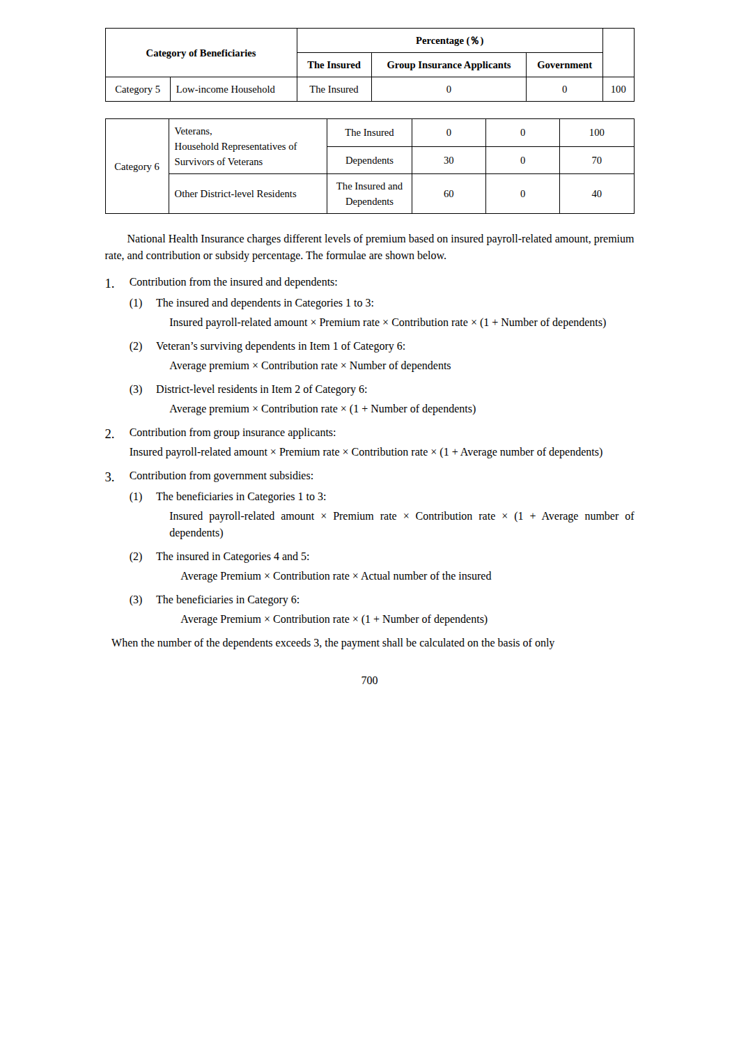| Category of Beneficiaries | Percentage (％) |
| --- | --- |
| The Insured | Group Insurance Applicants | Government |
| Category 5 | Low-income Household | The Insured | 0 | 0 | 100 |
| Category 6 | Veterans, Household Representatives of Survivors of Veterans | The Insured | 0 | 0 | 100 |
| Dependents | 30 | 0 | 70 |
| Other District-level Residents | The Insured and Dependents | 60 | 0 | 40 |
National Health Insurance charges different levels of premium based on insured payroll-related amount, premium rate, and contribution or subsidy percentage. The formulae are shown below.
Contribution from the insured and dependents:
The insured and dependents in Categories 1 to 3:
Insured payroll-related amount × Premium rate × Contribution rate × (1 + Number of dependents)
Veteran’s surviving dependents in Item 1 of Category 6:
Average premium × Contribution rate × Number of dependents
District-level residents in Item 2 of Category 6:
Average premium × Contribution rate × (1 + Number of dependents)
Contribution from group insurance applicants:
Insured payroll-related amount × Premium rate × Contribution rate × (1 + Average number of dependents)
Contribution from government subsidies:
The beneficiaries in Categories 1 to 3:
Insured payroll-related amount × Premium rate × Contribution rate × (1 + Average number of dependents)
The insured in Categories 4 and 5:
Average Premium × Contribution rate × Actual number of the insured
The beneficiaries in Category 6:
Average Premium × Contribution rate × (1 + Number of dependents)
When the number of the dependents exceeds 3, the payment shall be calculated on the basis of only
700